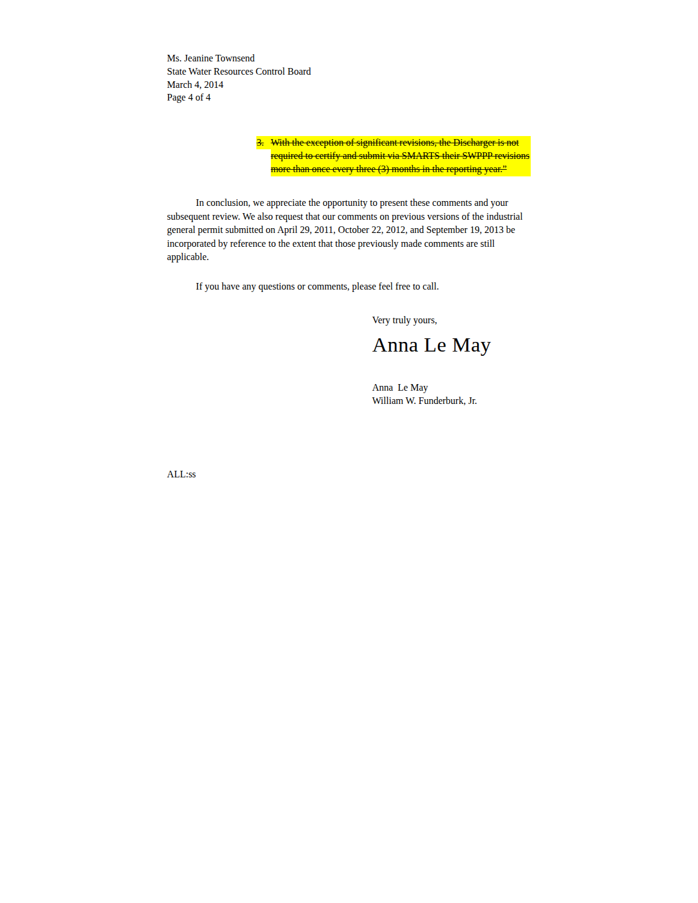Ms. Jeanine Townsend
State Water Resources Control Board
March 4, 2014
Page 4 of 4
3. With the exception of significant revisions, the Discharger is not required to certify and submit via SMARTS their SWPPP revisions more than once every three (3) months in the reporting year.”
In conclusion, we appreciate the opportunity to present these comments and your subsequent review. We also request that our comments on previous versions of the industrial general permit submitted on April 29, 2011, October 22, 2012, and September 19, 2013 be incorporated by reference to the extent that those previously made comments are still applicable.
If you have any questions or comments, please feel free to call.
Very truly yours,
Anna Le May
Anna Le May
William W. Funderburk, Jr.
ALL:ss